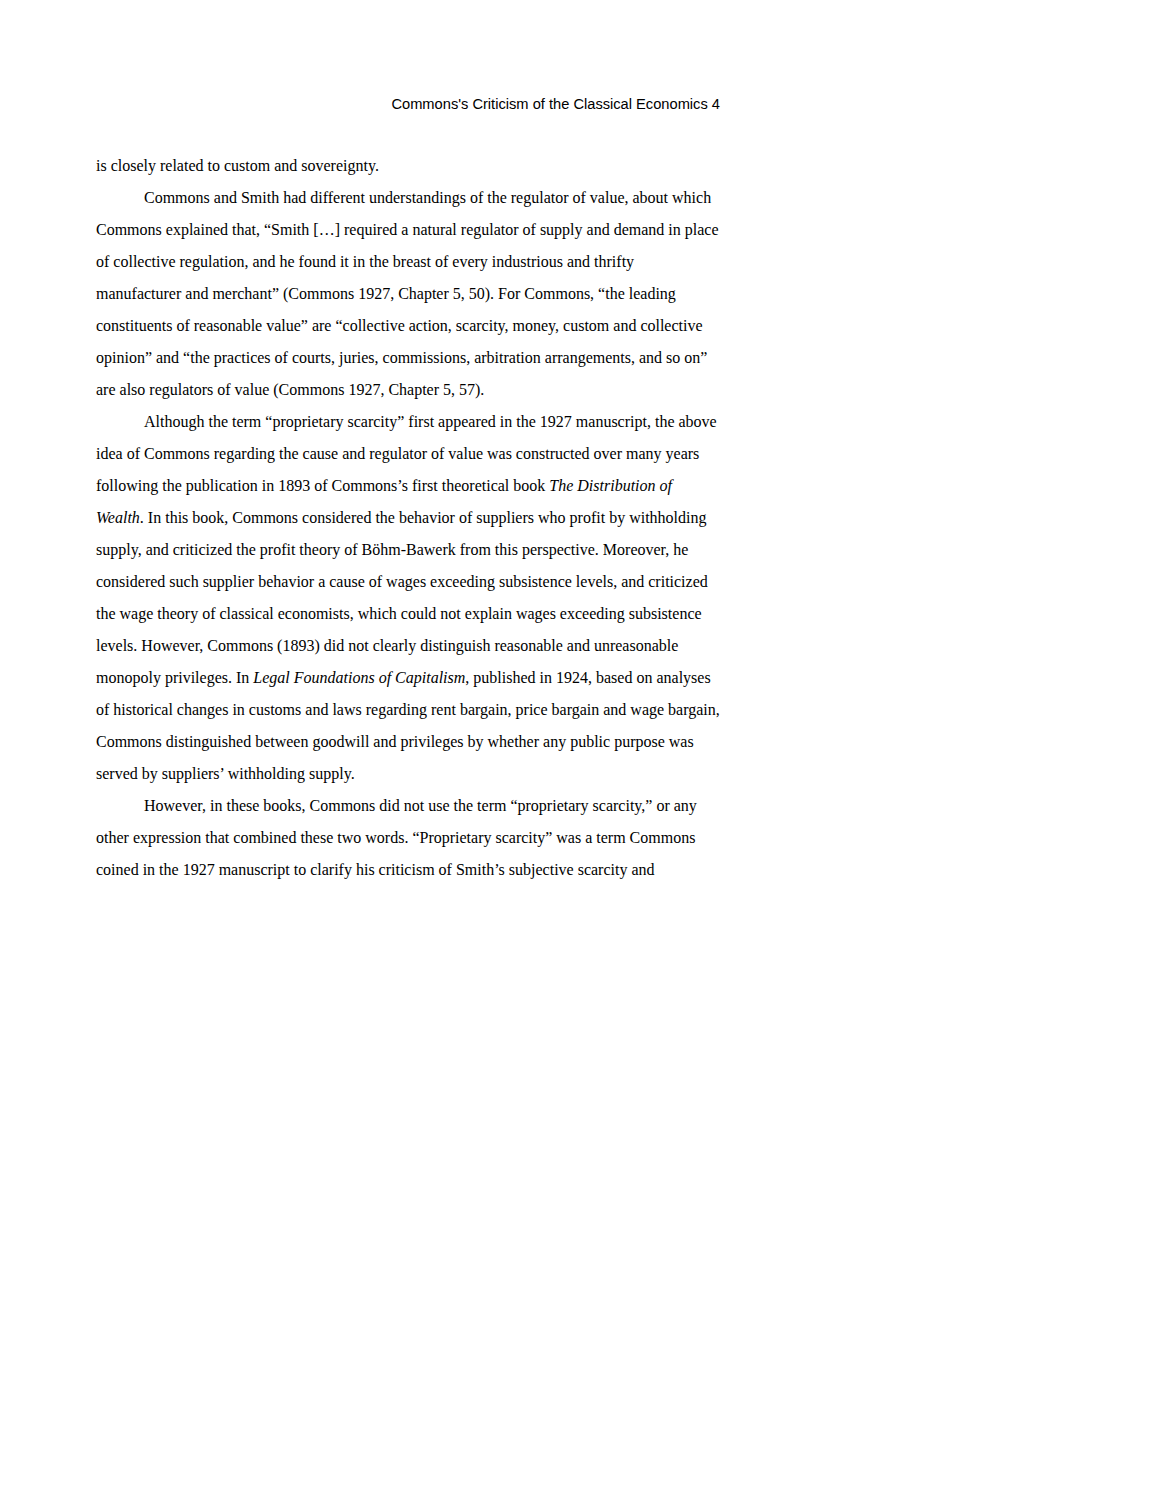Commons's Criticism of the Classical Economics 4
is closely related to custom and sovereignty.
Commons and Smith had different understandings of the regulator of value, about which Commons explained that, “Smith […] required a natural regulator of supply and demand in place of collective regulation, and he found it in the breast of every industrious and thrifty manufacturer and merchant” (Commons 1927, Chapter 5, 50). For Commons, “the leading constituents of reasonable value” are “collective action, scarcity, money, custom and collective opinion” and “the practices of courts, juries, commissions, arbitration arrangements, and so on” are also regulators of value (Commons 1927, Chapter 5, 57).
Although the term “proprietary scarcity” first appeared in the 1927 manuscript, the above idea of Commons regarding the cause and regulator of value was constructed over many years following the publication in 1893 of Commons’s first theoretical book The Distribution of Wealth. In this book, Commons considered the behavior of suppliers who profit by withholding supply, and criticized the profit theory of Böhm-Bawerk from this perspective. Moreover, he considered such supplier behavior a cause of wages exceeding subsistence levels, and criticized the wage theory of classical economists, which could not explain wages exceeding subsistence levels. However, Commons (1893) did not clearly distinguish reasonable and unreasonable monopoly privileges. In Legal Foundations of Capitalism, published in 1924, based on analyses of historical changes in customs and laws regarding rent bargain, price bargain and wage bargain, Commons distinguished between goodwill and privileges by whether any public purpose was served by suppliers’ withholding supply.
However, in these books, Commons did not use the term “proprietary scarcity,” or any other expression that combined these two words. “Proprietary scarcity” was a term Commons coined in the 1927 manuscript to clarify his criticism of Smith’s subjective scarcity and